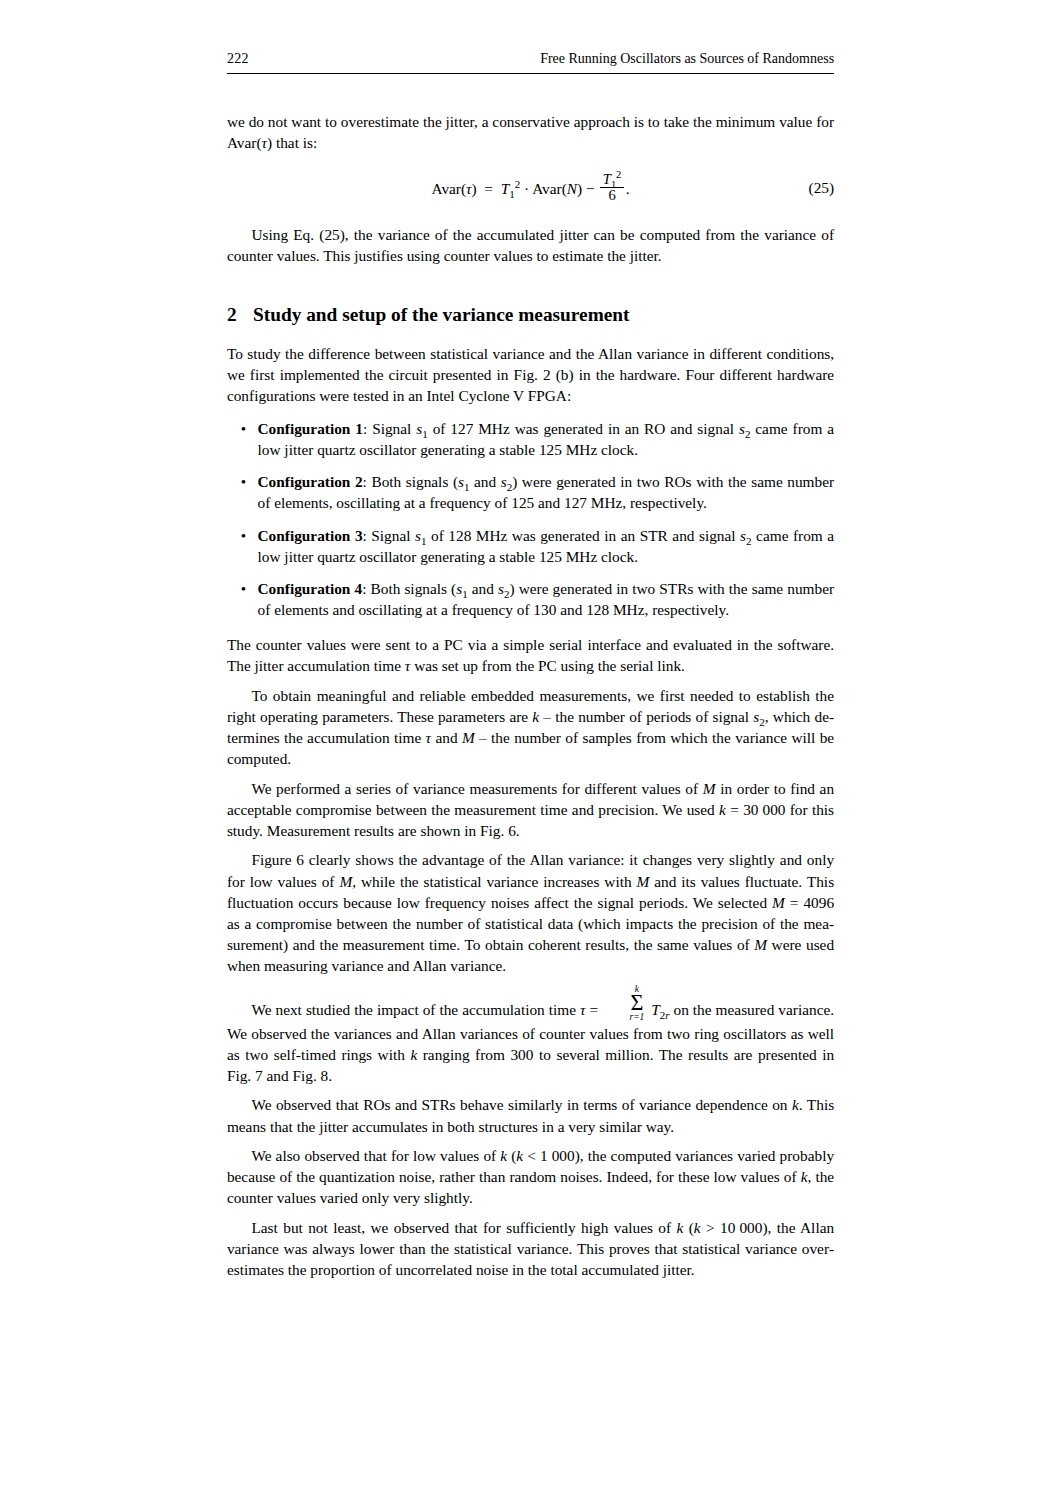222 Free Running Oscillators as Sources of Randomness
we do not want to overestimate the jitter, a conservative approach is to take the minimum value for Avar(τ) that is:
Avar(τ) = T12 · Avar(N) − T126. (25)
Using Eq. (25), the variance of the accumulated jitter can be computed from the variance of counter values. This justifies using counter values to estimate the jitter.
2 Study and setup of the variance measurement
To study the difference between statistical variance and the Allan variance in different conditions, we first implemented the circuit presented in Fig. 2 (b) in the hardware. Four different hardware configurations were tested in an Intel Cyclone V FPGA:
Configuration 1: Signal s1 of 127 MHz was generated in an RO and signal s2 came from a low jitter quartz oscillator generating a stable 125 MHz clock.
Configuration 2: Both signals (s1 and s2) were generated in two ROs with the same number of elements, oscillating at a frequency of 125 and 127 MHz, respectively.
Configuration 3: Signal s1 of 128 MHz was generated in an STR and signal s2 came from a low jitter quartz oscillator generating a stable 125 MHz clock.
Configuration 4: Both signals (s1 and s2) were generated in two STRs with the same number of elements and oscillating at a frequency of 130 and 128 MHz, respectively.
The counter values were sent to a PC via a simple serial interface and evaluated in the software. The jitter accumulation time τ was set up from the PC using the serial link.
To obtain meaningful and reliable embedded measurements, we first needed to establish the right operating parameters. These parameters are k – the number of periods of signal s2, which determines the accumulation time τ and M – the number of samples from which the variance will be computed.
We performed a series of variance measurements for different values of M in order to find an acceptable compromise between the measurement time and precision. We used k = 30  000 for this study. Measurement results are shown in Fig. 6.
Figure 6 clearly shows the advantage of the Allan variance: it changes very slightly and only for low values of M, while the statistical variance increases with M and its values fluctuate. This fluctuation occurs because low frequency noises affect the signal periods. We selected M = 4096 as a compromise between the number of statistical data (which impacts the precision of the measurement) and the measurement time. To obtain coherent results, the same values of M were used when measuring variance and Allan variance.
We next studied the impact of the accumulation time τ = kΣr=1 T2r on the measured variance. We observed the variances and Allan variances of counter values from two ring oscillators as well as two self-timed rings with k ranging from 300 to several million. The results are presented in Fig. 7 and Fig. 8.
We observed that ROs and STRs behave similarly in terms of variance dependence on k. This means that the jitter accumulates in both structures in a very similar way.
We also observed that for low values of k (k < 1  000), the computed variances varied probably because of the quantization noise, rather than random noises. Indeed, for these low values of k, the counter values varied only very slightly.
Last but not least, we observed that for sufficiently high values of k (k > 10  000), the Allan variance was always lower than the statistical variance. This proves that statistical variance overestimates the proportion of uncorrelated noise in the total accumulated jitter.